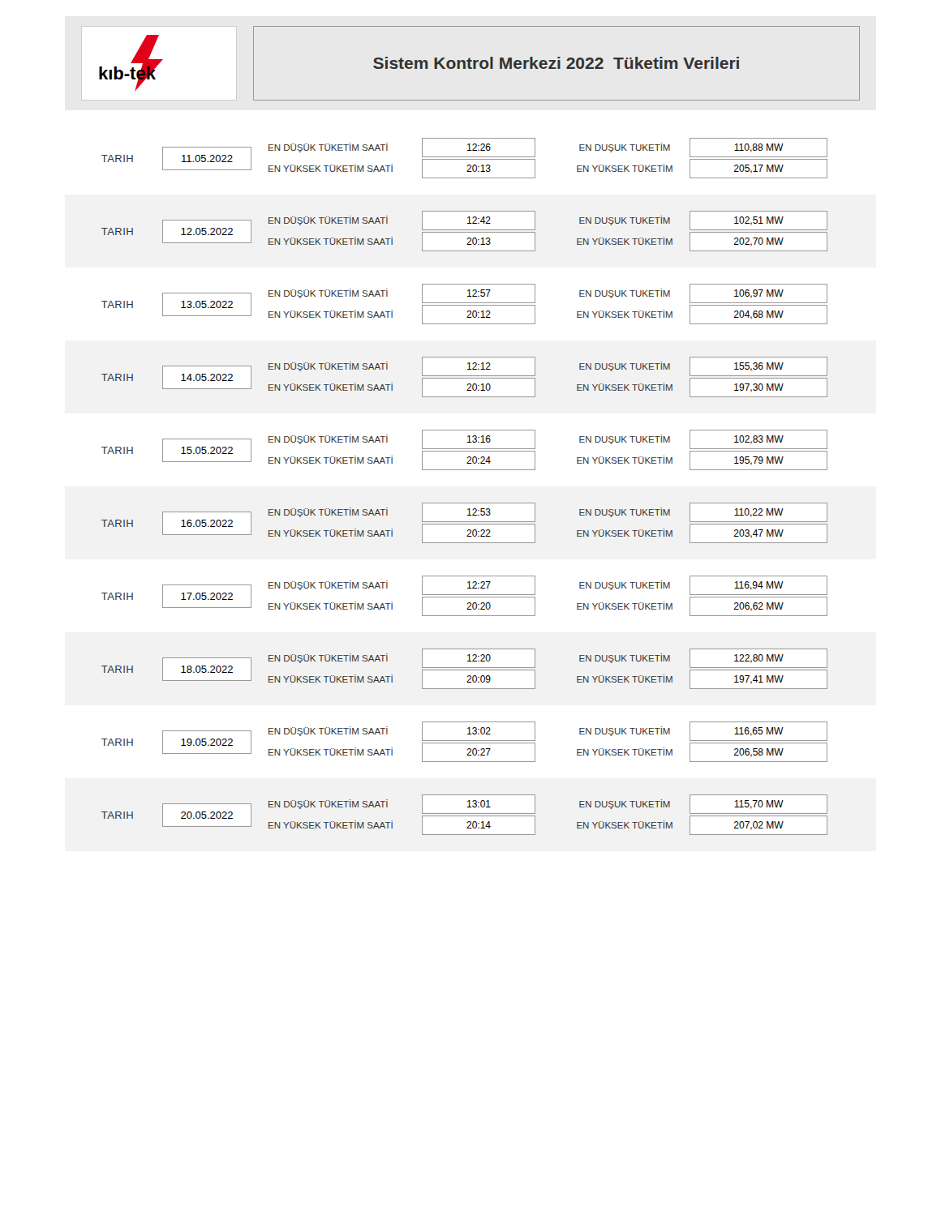Sistem Kontrol Merkezi 2022 Tüketim Verileri
TARIH
11.05.2022
EN DÜŞÜK TÜKETİM SAATİ 12:26
EN YÜKSEK TÜKETİM SAATİ 20:13
EN DUŞUK TUKETİM 110,88 MW
EN YÜKSEK TÜKETİM 205,17 MW
TARIH
12.05.2022
EN DÜŞÜK TÜKETİM SAATİ 12:42
EN YÜKSEK TÜKETİM SAATİ 20:13
EN DUŞUK TUKETİM 102,51 MW
EN YÜKSEK TÜKETİM 202,70 MW
TARIH
13.05.2022
EN DÜŞÜK TÜKETİM SAATİ 12:57
EN YÜKSEK TÜKETİM SAATİ 20:12
EN DUŞUK TUKETİM 106,97 MW
EN YÜKSEK TÜKETİM 204,68 MW
TARIH
14.05.2022
EN DÜŞÜK TÜKETİM SAATİ 12:12
EN YÜKSEK TÜKETİM SAATİ 20:10
EN DUŞUK TUKETİM 155,36 MW
EN YÜKSEK TÜKETİM 197,30 MW
TARIH
15.05.2022
EN DÜŞÜK TÜKETİM SAATİ 13:16
EN YÜKSEK TÜKETİM SAATİ 20:24
EN DUŞUK TUKETİM 102,83 MW
EN YÜKSEK TÜKETİM 195,79 MW
TARIH
16.05.2022
EN DÜŞÜK TÜKETİM SAATİ 12:53
EN YÜKSEK TÜKETİM SAATİ 20:22
EN DUŞUK TUKETİM 110,22 MW
EN YÜKSEK TÜKETİM 203,47 MW
TARIH
17.05.2022
EN DÜŞÜK TÜKETİM SAATİ 12:27
EN YÜKSEK TÜKETİM SAATİ 20:20
EN DUŞUK TUKETİM 116,94 MW
EN YÜKSEK TÜKETİM 206,62 MW
TARIH
18.05.2022
EN DÜŞÜK TÜKETİM SAATİ 12:20
EN YÜKSEK TÜKETİM SAATİ 20:09
EN DUŞUK TUKETİM 122,80 MW
EN YÜKSEK TÜKETİM 197,41 MW
TARIH
19.05.2022
EN DÜŞÜK TÜKETİM SAATİ 13:02
EN YÜKSEK TÜKETİM SAATİ 20:27
EN DUŞUK TUKETİM 116,65 MW
EN YÜKSEK TÜKETİM 206,58 MW
TARIH
20.05.2022
EN DÜŞÜK TÜKETİM SAATİ 13:01
EN YÜKSEK TÜKETİM SAATİ 20:14
EN DUŞUK TUKETİM 115,70 MW
EN YÜKSEK TÜKETİM 207,02 MW